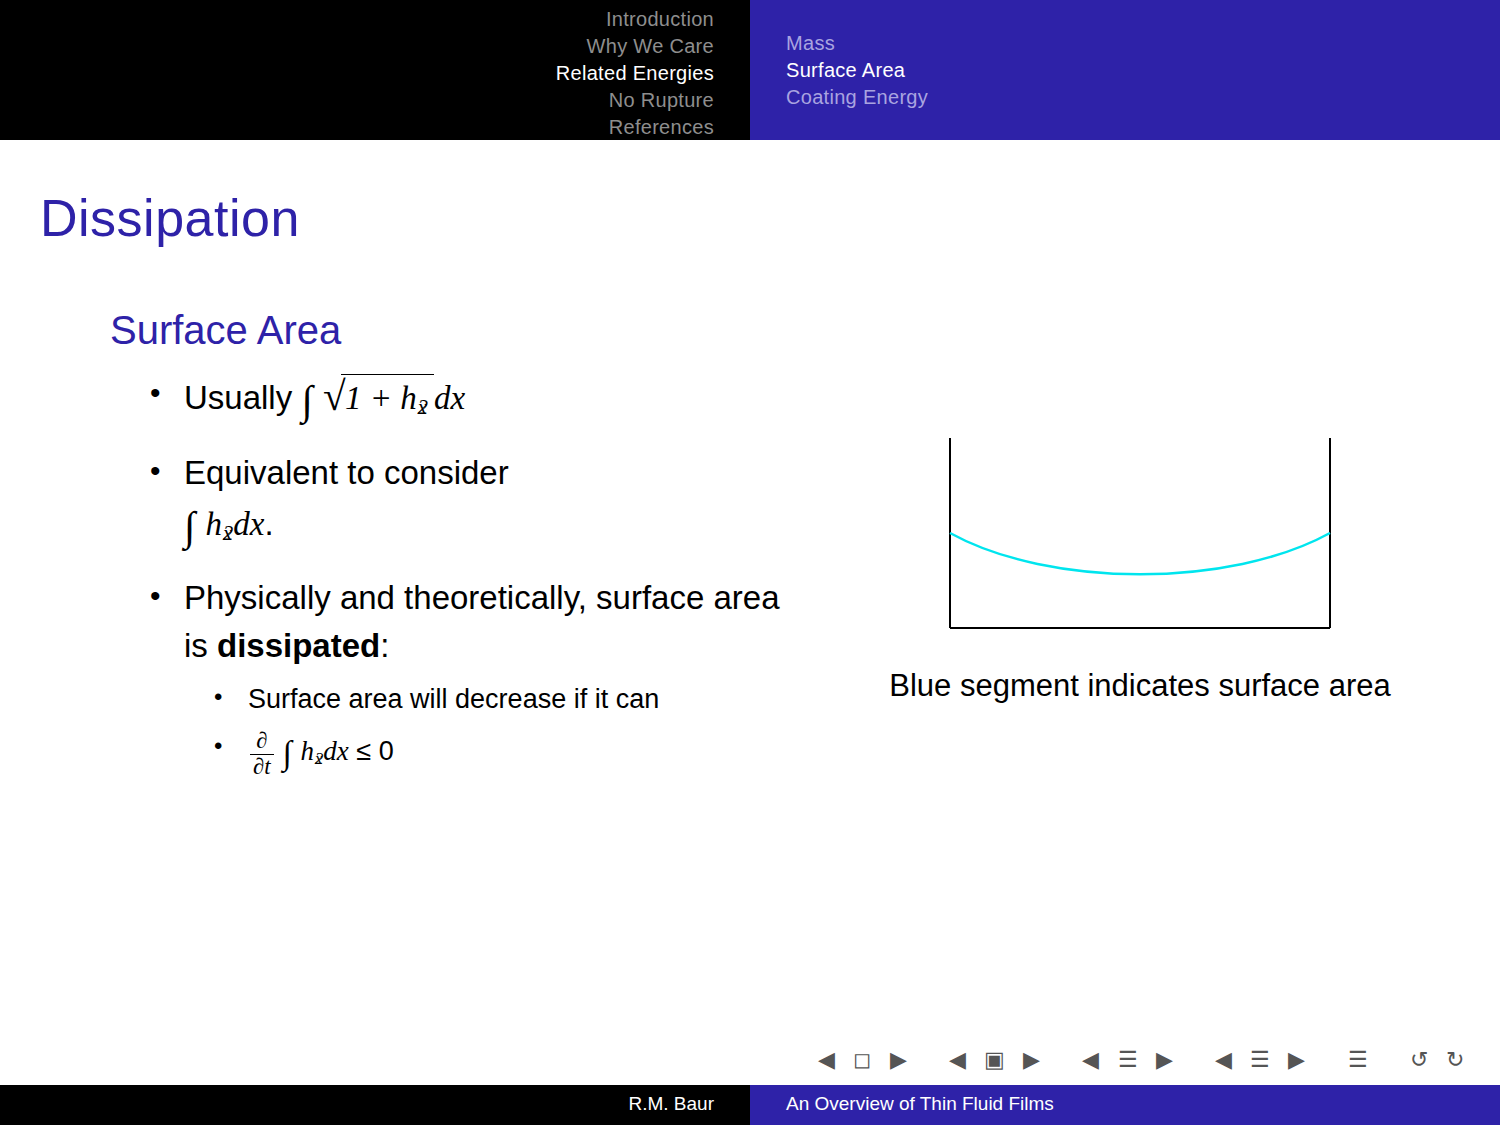Introduction
Why We Care
Related Energies
No Rupture
References
Mass
Surface Area
Coating Energy
Dissipation
Surface Area
Usually ∫ 1 + h 2x dx
Equivalent to consider
∫ h2xdx.
Physically and theoretically, surface area is dissipated:
Surface area will decrease if it can
∂∂t ∫ h2xdx ≤ 0
Blue segment indicates surface area
◀ ◻ ▶ ◀ ▣ ▶ ◀ ☰ ▶ ◀ ☰ ▶ ☰ ↺ ↻
R.M. Baur
An Overview of Thin Fluid Films